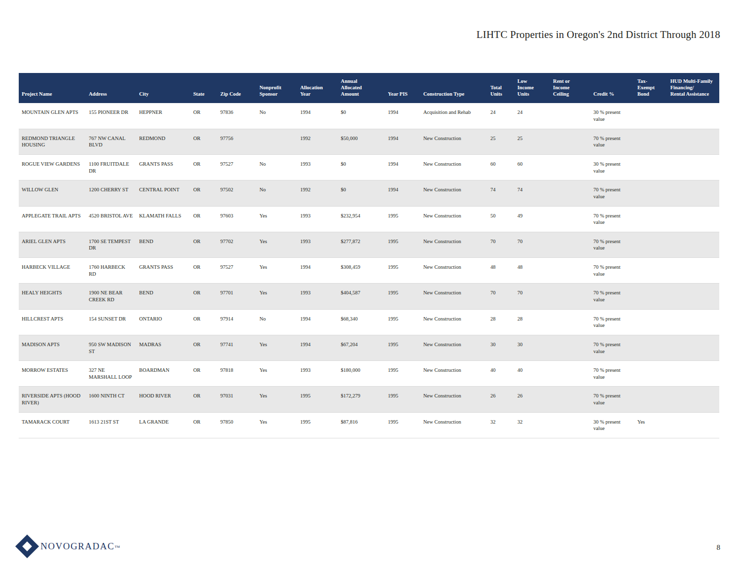LIHTC Properties in Oregon's 2nd District Through 2018
| Project Name | Address | City | State | Zip Code | Nonprofit Sponsor | Allocation Year | Annual Allocated Amount | Year PIS | Construction Type | Total Units | Low Income Units | Rent or Income Ceiling | Credit % | Tax- Exempt Bond | HUD Multi-Family Financing/ Rental Assistance |
| --- | --- | --- | --- | --- | --- | --- | --- | --- | --- | --- | --- | --- | --- | --- | --- |
| MOUNTAIN GLEN APTS | 155 PIONEER DR | HEPPNER | OR | 97836 | No | 1994 | $0 | 1994 | Acquisition and Rehab | 24 | 24 | | 30 % present value | | |
| REDMOND TRIANGLE HOUSING | 767 NW CANAL BLVD | REDMOND | OR | 97756 | | 1992 | $50,000 | 1994 | New Construction | 25 | 25 | | 70 % present value | | |
| ROGUE VIEW GARDENS | 1100 FRUITDALE DR | GRANTS PASS | OR | 97527 | No | 1993 | $0 | 1994 | New Construction | 60 | 60 | | 30 % present value | | |
| WILLOW GLEN | 1200 CHERRY ST | CENTRAL POINT | OR | 97502 | No | 1992 | $0 | 1994 | New Construction | 74 | 74 | | 70 % present value | | |
| APPLEGATE TRAIL APTS | 4520 BRISTOL AVE | KLAMATH FALLS | OR | 97603 | Yes | 1993 | $232,954 | 1995 | New Construction | 50 | 49 | | 70 % present value | | |
| ARIEL GLEN APTS | 1700 SE TEMPEST DR | BEND | OR | 97702 | Yes | 1993 | $277,872 | 1995 | New Construction | 70 | 70 | | 70 % present value | | |
| HARBECK VILLAGE | 1760 HARBECK RD | GRANTS PASS | OR | 97527 | Yes | 1994 | $308,459 | 1995 | New Construction | 48 | 48 | | 70 % present value | | |
| HEALY HEIGHTS | 1900 NE BEAR CREEK RD | BEND | OR | 97701 | Yes | 1993 | $404,587 | 1995 | New Construction | 70 | 70 | | 70 % present value | | |
| HILLCREST APTS | 154 SUNSET DR | ONTARIO | OR | 97914 | No | 1994 | $68,340 | 1995 | New Construction | 28 | 28 | | 70 % present value | | |
| MADISON APTS | 950 SW MADISON ST | MADRAS | OR | 97741 | Yes | 1994 | $67,204 | 1995 | New Construction | 30 | 30 | | 70 % present value | | |
| MORROW ESTATES | 327 NE MARSHALL LOOP | BOARDMAN | OR | 97818 | Yes | 1993 | $180,000 | 1995 | New Construction | 40 | 40 | | 70 % present value | | |
| RIVERSIDE APTS (HOOD RIVER) | 1600 NINTH CT | HOOD RIVER | OR | 97031 | Yes | 1995 | $172,279 | 1995 | New Construction | 26 | 26 | | 70 % present value | | |
| TAMARACK COURT | 1613 21ST ST | LA GRANDE | OR | 97850 | Yes | 1995 | $87,816 | 1995 | New Construction | 32 | 32 | | 30 % present value | Yes | |
NOVOGRADAC™
8